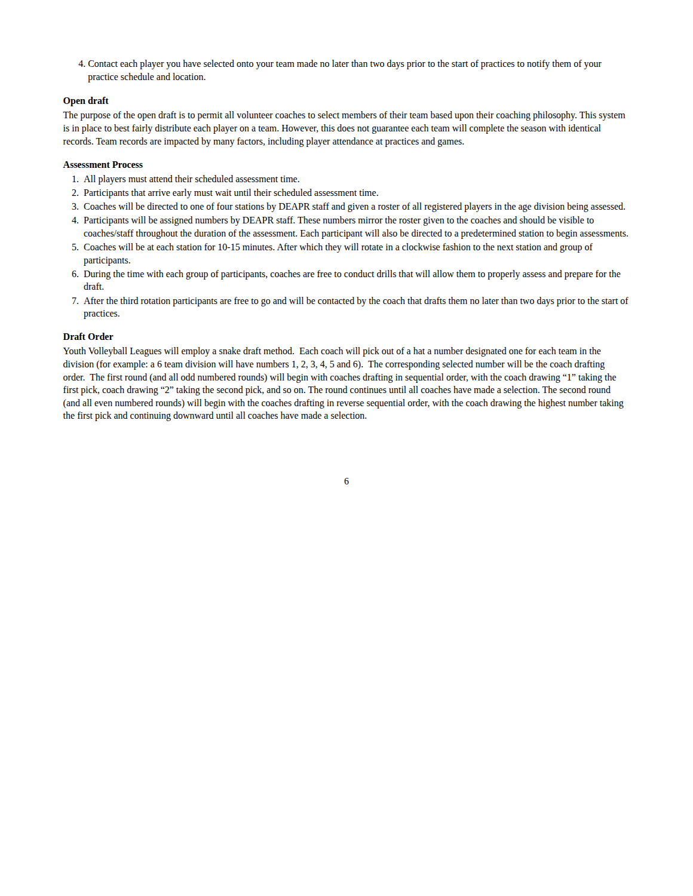Contact each player you have selected onto your team made no later than two days prior to the start of practices to notify them of your practice schedule and location.
Open draft
The purpose of the open draft is to permit all volunteer coaches to select members of their team based upon their coaching philosophy. This system is in place to best fairly distribute each player on a team. However, this does not guarantee each team will complete the season with identical records. Team records are impacted by many factors, including player attendance at practices and games.
Assessment Process
All players must attend their scheduled assessment time.
Participants that arrive early must wait until their scheduled assessment time.
Coaches will be directed to one of four stations by DEAPR staff and given a roster of all registered players in the age division being assessed.
Participants will be assigned numbers by DEAPR staff. These numbers mirror the roster given to the coaches and should be visible to coaches/staff throughout the duration of the assessment. Each participant will also be directed to a predetermined station to begin assessments.
Coaches will be at each station for 10-15 minutes. After which they will rotate in a clockwise fashion to the next station and group of participants.
During the time with each group of participants, coaches are free to conduct drills that will allow them to properly assess and prepare for the draft.
After the third rotation participants are free to go and will be contacted by the coach that drafts them no later than two days prior to the start of practices.
Draft Order
Youth Volleyball Leagues will employ a snake draft method. Each coach will pick out of a hat a number designated one for each team in the division (for example: a 6 team division will have numbers 1, 2, 3, 4, 5 and 6). The corresponding selected number will be the coach drafting order. The first round (and all odd numbered rounds) will begin with coaches drafting in sequential order, with the coach drawing “1” taking the first pick, coach drawing “2” taking the second pick, and so on. The round continues until all coaches have made a selection. The second round (and all even numbered rounds) will begin with the coaches drafting in reverse sequential order, with the coach drawing the highest number taking the first pick and continuing downward until all coaches have made a selection.
6